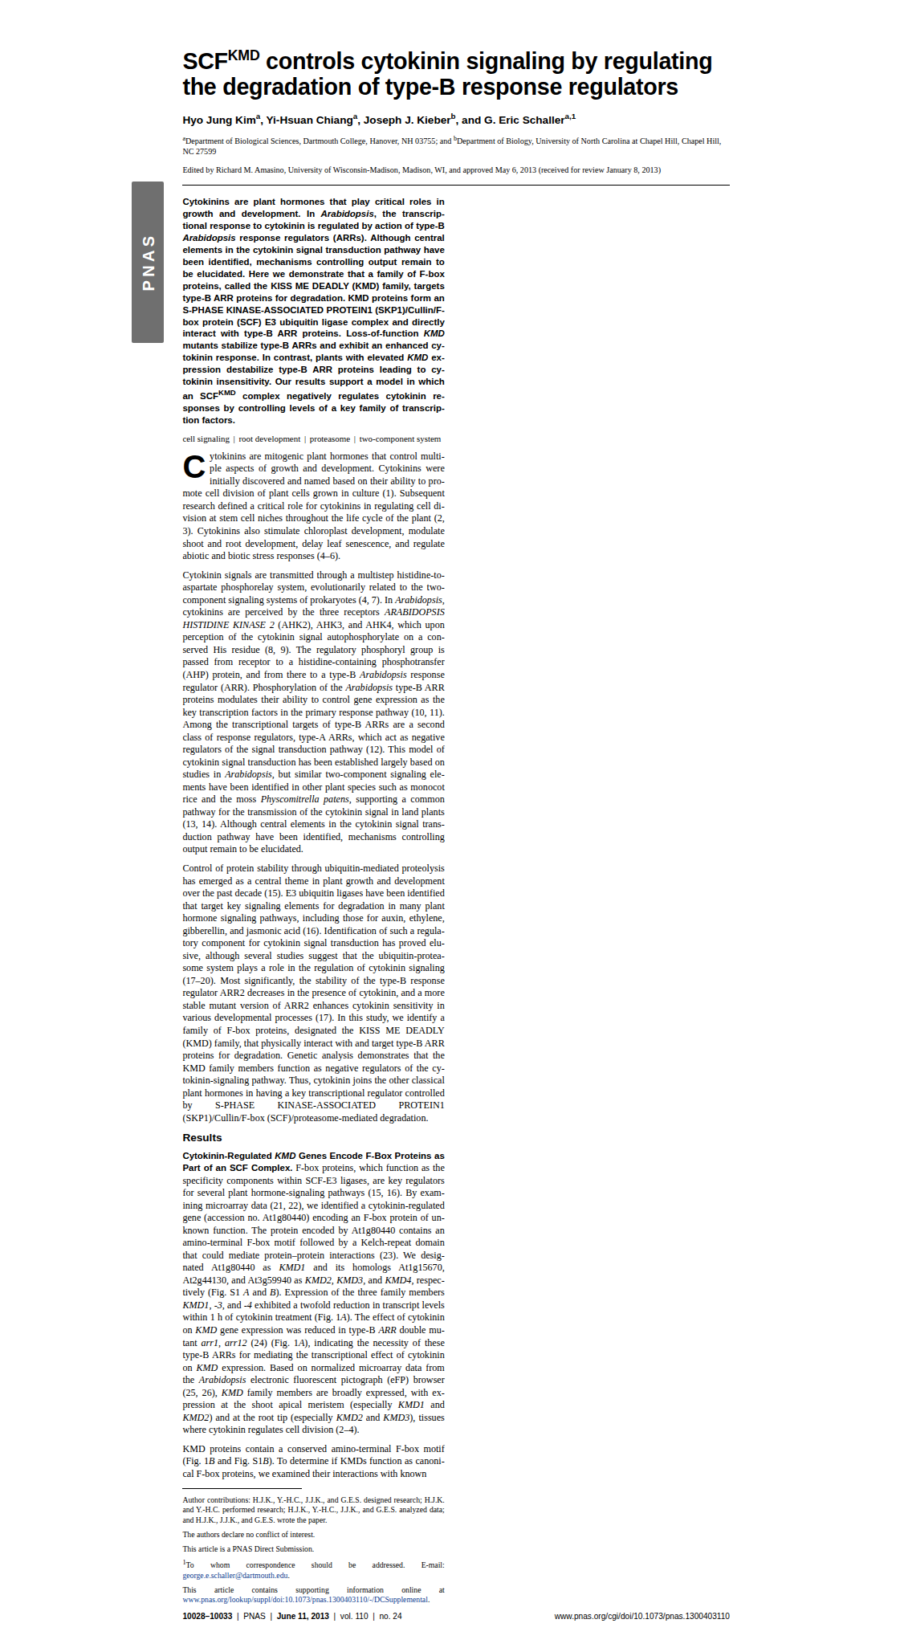PNAS
SCFKMD controls cytokinin signaling by regulating the degradation of type-B response regulators
Hyo Jung Kima, Yi-Hsuan Chianga, Joseph J. Kieberb, and G. Eric Schallera,1
aDepartment of Biological Sciences, Dartmouth College, Hanover, NH 03755; and bDepartment of Biology, University of North Carolina at Chapel Hill, Chapel Hill, NC 27599
Edited by Richard M. Amasino, University of Wisconsin-Madison, Madison, WI, and approved May 6, 2013 (received for review January 8, 2013)
Cytokinins are plant hormones that play critical roles in growth and development. In Arabidopsis, the transcriptional response to cytokinin is regulated by action of type-B Arabidopsis response regulators (ARRs). Although central elements in the cytokinin signal transduction pathway have been identified, mechanisms controlling output remain to be elucidated. Here we demonstrate that a family of F-box proteins, called the KISS ME DEADLY (KMD) family, targets type-B ARR proteins for degradation. KMD proteins form an S-PHASE KINASE-ASSOCIATED PROTEIN1 (SKP1)/Cullin/F-box protein (SCF) E3 ubiquitin ligase complex and directly interact with type-B ARR proteins. Loss-of-function KMD mutants stabilize type-B ARRs and exhibit an enhanced cytokinin response. In contrast, plants with elevated KMD expression destabilize type-B ARR proteins leading to cytokinin insensitivity. Our results support a model in which an SCFKMD complex negatively regulates cytokinin responses by controlling levels of a key family of transcription factors.
cell signaling | root development | proteasome | two-component system
Cytokinins are mitogenic plant hormones that control multiple aspects of growth and development. Cytokinins were initially discovered and named based on their ability to promote cell division of plant cells grown in culture (1). Subsequent research defined a critical role for cytokinins in regulating cell division at stem cell niches throughout the life cycle of the plant (2, 3). Cytokinins also stimulate chloroplast development, modulate shoot and root development, delay leaf senescence, and regulate abiotic and biotic stress responses (4–6).
Cytokinin signals are transmitted through a multistep histidine-to-aspartate phosphorelay system, evolutionarily related to the two-component signaling systems of prokaryotes (4, 7). In Arabidopsis, cytokinins are perceived by the three receptors ARABIDOPSIS HISTIDINE KINASE 2 (AHK2), AHK3, and AHK4, which upon perception of the cytokinin signal autophosphorylate on a conserved His residue (8, 9). The regulatory phosphoryl group is passed from receptor to a histidine-containing phosphotransfer (AHP) protein, and from there to a type-B Arabidopsis response regulator (ARR). Phosphorylation of the Arabidopsis type-B ARR proteins modulates their ability to control gene expression as the key transcription factors in the primary response pathway (10, 11). Among the transcriptional targets of type-B ARRs are a second class of response regulators, type-A ARRs, which act as negative regulators of the signal transduction pathway (12). This model of cytokinin signal transduction has been established largely based on studies in Arabidopsis, but similar two-component signaling elements have been identified in other plant species such as monocot rice and the moss Physcomitrella patens, supporting a common pathway for the transmission of the cytokinin signal in land plants (13, 14). Although central elements in the cytokinin signal transduction pathway have been identified, mechanisms controlling output remain to be elucidated.
Control of protein stability through ubiquitin-mediated proteolysis has emerged as a central theme in plant growth and development over the past decade (15). E3 ubiquitin ligases have been identified that target key signaling elements for degradation in many plant hormone signaling pathways, including those for auxin, ethylene, gibberellin, and jasmonic acid (16). Identification of such a regulatory component for cytokinin signal transduction has proved elusive, although several studies suggest that the ubiquitin-proteasome system plays a role in the regulation of cytokinin signaling (17–20). Most significantly, the stability of the type-B response regulator ARR2 decreases in the presence of cytokinin, and a more stable mutant version of ARR2 enhances cytokinin sensitivity in various developmental processes (17). In this study, we identify a family of F-box proteins, designated the KISS ME DEADLY (KMD) family, that physically interact with and target type-B ARR proteins for degradation. Genetic analysis demonstrates that the KMD family members function as negative regulators of the cytokinin-signaling pathway. Thus, cytokinin joins the other classical plant hormones in having a key transcriptional regulator controlled by S-PHASE KINASE-ASSOCIATED PROTEIN1 (SKP1)/Cullin/F-box (SCF)/proteasome-mediated degradation.
Results
Cytokinin-Regulated KMD Genes Encode F-Box Proteins as Part of an SCF Complex. F-box proteins, which function as the specificity components within SCF-E3 ligases, are key regulators for several plant hormone-signaling pathways (15, 16). By examining microarray data (21, 22), we identified a cytokinin-regulated gene (accession no. At1g80440) encoding an F-box protein of unknown function. The protein encoded by At1g80440 contains an amino-terminal F-box motif followed by a Kelch-repeat domain that could mediate protein–protein interactions (23). We designated At1g80440 as KMD1 and its homologs At1g15670, At2g44130, and At3g59940 as KMD2, KMD3, and KMD4, respectively (Fig. S1 A and B). Expression of the three family members KMD1, -3, and -4 exhibited a twofold reduction in transcript levels within 1 h of cytokinin treatment (Fig. 1A). The effect of cytokinin on KMD gene expression was reduced in type-B ARR double mutant arr1, arr12 (24) (Fig. 1A), indicating the necessity of these type-B ARRs for mediating the transcriptional effect of cytokinin on KMD expression. Based on normalized microarray data from the Arabidopsis electronic fluorescent pictograph (eFP) browser (25, 26), KMD family members are broadly expressed, with expression at the shoot apical meristem (especially KMD1 and KMD2) and at the root tip (especially KMD2 and KMD3), tissues where cytokinin regulates cell division (2–4).
KMD proteins contain a conserved amino-terminal F-box motif (Fig. 1B and Fig. S1B). To determine if KMDs function as canonical F-box proteins, we examined their interactions with known
Author contributions: H.J.K., Y.-H.C., J.J.K., and G.E.S. designed research; H.J.K. and Y.-H.C. performed research; H.J.K., Y.-H.C., J.J.K., and G.E.S. analyzed data; and H.J.K., J.J.K., and G.E.S. wrote the paper.
The authors declare no conflict of interest.
This article is a PNAS Direct Submission.
1To whom correspondence should be addressed. E-mail: george.e.schaller@dartmouth.edu.
This article contains supporting information online at www.pnas.org/lookup/suppl/doi:10.1073/pnas.1300403110/-/DCSupplemental.
10028–10033 | PNAS | June 11, 2013 | vol. 110 | no. 24
www.pnas.org/cgi/doi/10.1073/pnas.1300403110